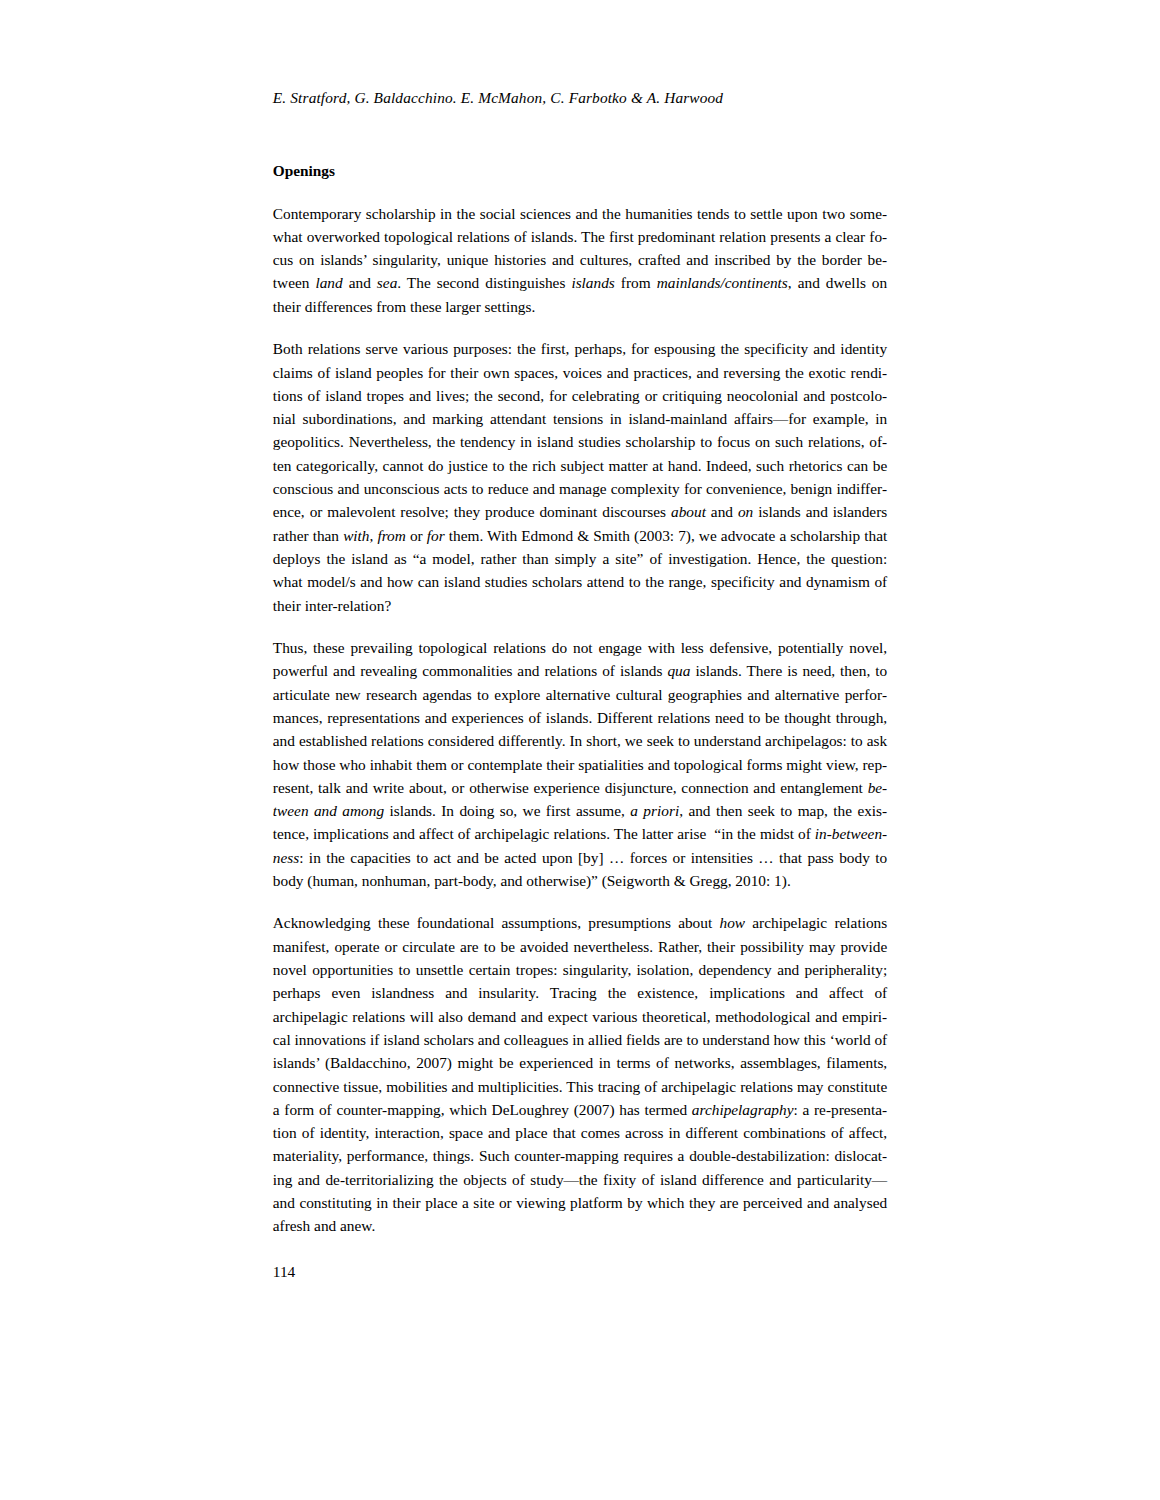E. Stratford, G. Baldacchino. E. McMahon, C. Farbotko & A. Harwood
Openings
Contemporary scholarship in the social sciences and the humanities tends to settle upon two somewhat overworked topological relations of islands. The first predominant relation presents a clear focus on islands’ singularity, unique histories and cultures, crafted and inscribed by the border between land and sea. The second distinguishes islands from mainlands/continents, and dwells on their differences from these larger settings.
Both relations serve various purposes: the first, perhaps, for espousing the specificity and identity claims of island peoples for their own spaces, voices and practices, and reversing the exotic renditions of island tropes and lives; the second, for celebrating or critiquing neocolonial and postcolonial subordinations, and marking attendant tensions in island-mainland affairs—for example, in geopolitics. Nevertheless, the tendency in island studies scholarship to focus on such relations, often categorically, cannot do justice to the rich subject matter at hand. Indeed, such rhetorics can be conscious and unconscious acts to reduce and manage complexity for convenience, benign indifference, or malevolent resolve; they produce dominant discourses about and on islands and islanders rather than with, from or for them. With Edmond & Smith (2003: 7), we advocate a scholarship that deploys the island as “a model, rather than simply a site” of investigation. Hence, the question: what model/s and how can island studies scholars attend to the range, specificity and dynamism of their inter-relation?
Thus, these prevailing topological relations do not engage with less defensive, potentially novel, powerful and revealing commonalities and relations of islands qua islands. There is need, then, to articulate new research agendas to explore alternative cultural geographies and alternative performances, representations and experiences of islands. Different relations need to be thought through, and established relations considered differently. In short, we seek to understand archipelagos: to ask how those who inhabit them or contemplate their spatialities and topological forms might view, represent, talk and write about, or otherwise experience disjuncture, connection and entanglement between and among islands. In doing so, we first assume, a priori, and then seek to map, the existence, implications and affect of archipelagic relations. The latter arise “in the midst of in-between-ness: in the capacities to act and be acted upon [by] … forces or intensities … that pass body to body (human, nonhuman, part-body, and otherwise)” (Seigworth & Gregg, 2010: 1).
Acknowledging these foundational assumptions, presumptions about how archipelagic relations manifest, operate or circulate are to be avoided nevertheless. Rather, their possibility may provide novel opportunities to unsettle certain tropes: singularity, isolation, dependency and peripherality; perhaps even islandness and insularity. Tracing the existence, implications and affect of archipelagic relations will also demand and expect various theoretical, methodological and empirical innovations if island scholars and colleagues in allied fields are to understand how this ‘world of islands’ (Baldacchino, 2007) might be experienced in terms of networks, assemblages, filaments, connective tissue, mobilities and multiplicities. This tracing of archipelagic relations may constitute a form of counter-mapping, which DeLoughrey (2007) has termed archipelagraphy: a re-presentation of identity, interaction, space and place that comes across in different combinations of affect, materiality, performance, things. Such counter-mapping requires a double-destabilization: dislocating and de-territorializing the objects of study—the fixity of island difference and particularity—and constituting in their place a site or viewing platform by which they are perceived and analysed afresh and anew.
114